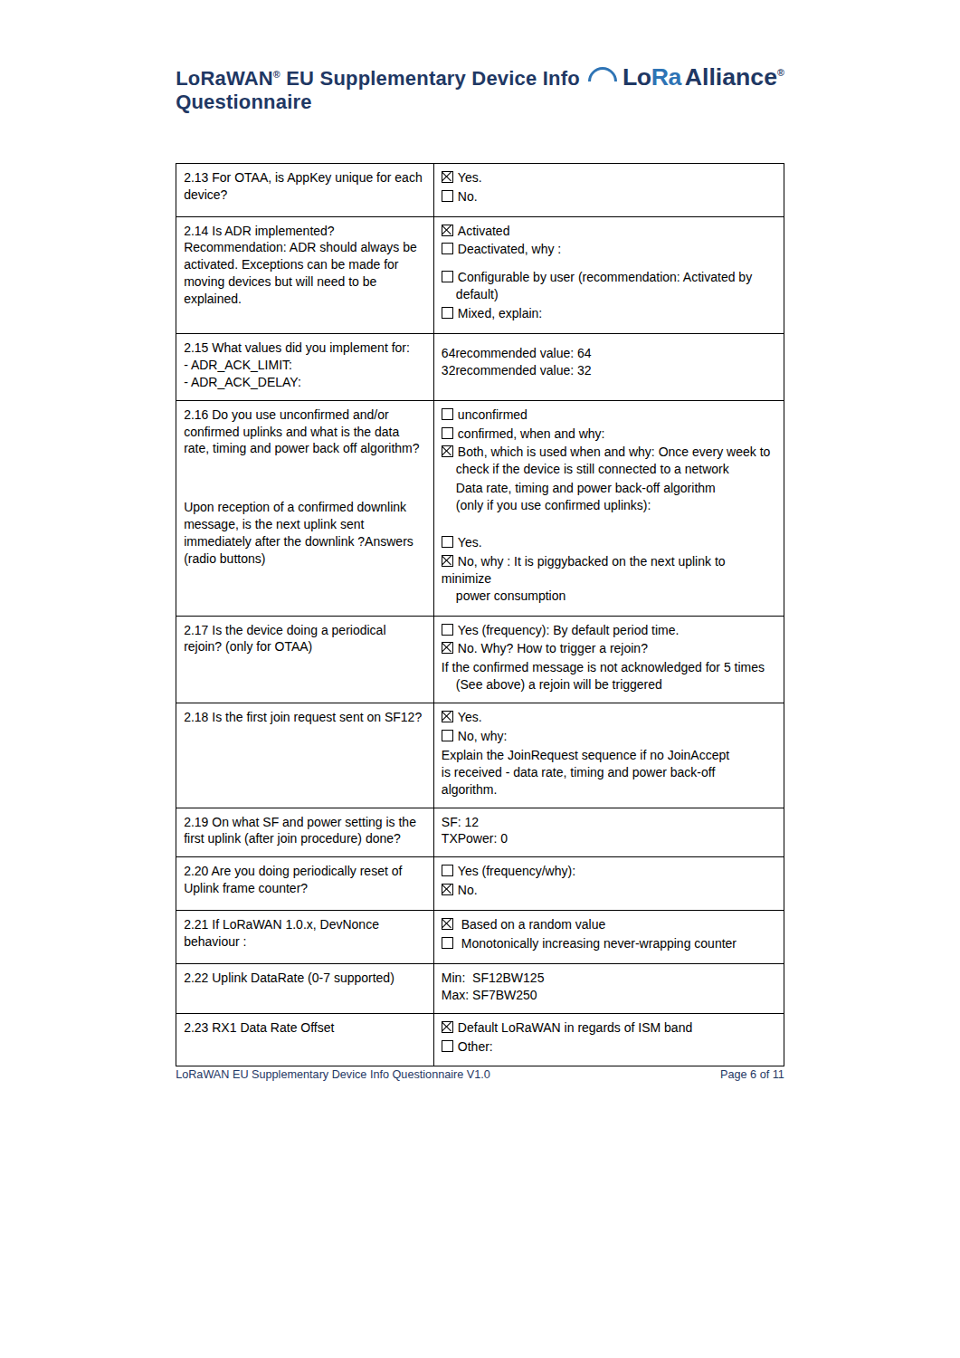LoRaWAN® EU Supplementary Device Info Questionnaire
LoRa Alliance®
| 2.13 For OTAA, is AppKey unique for each device? | Yes. No. |
| 2.14 Is ADR implemented? Recommendation: ADR should always be activated. Exceptions can be made for moving devices but will need to be explained. | Activated Deactivated, why : Configurable by user (recommendation: Activated by default) Mixed, explain: |
| 2.15 What values did you implement for: - ADR_ACK_LIMIT: - ADR_ACK_DELAY: | 64recommended value: 64 32recommended value: 32 |
| 2.16 Do you use unconfirmed and/or confirmed uplinks and what is the data rate, timing and power back off algorithm? Upon reception of a confirmed downlink message, is the next uplink sent immediately after the downlink ?Answers (radio buttons) | unconfirmed confirmed, when and why: Both, which is used when and why: Once every week to check if the device is still connected to a network Data rate, timing and power back-off algorithm (only if you use confirmed uplinks): Yes. No, why : It is piggybacked on the next uplink to minimize power consumption |
| 2.17 Is the device doing a periodical rejoin? (only for OTAA) | Yes (frequency): By default period time. No. Why? How to trigger a rejoin? If the confirmed message is not acknowledged for 5 times (See above) a rejoin will be triggered |
| 2.18 Is the first join request sent on SF12? | Yes. No, why: Explain the JoinRequest sequence if no JoinAccept is received - data rate, timing and power back-off algorithm. |
| 2.19 On what SF and power setting is the first uplink (after join procedure) done? | SF: 12 TXPower: 0 |
| 2.20 Are you doing periodically reset of Uplink frame counter? | Yes (frequency/why): No. |
| 2.21 If LoRaWAN 1.0.x, DevNonce behaviour : | Based on a random value Monotonically increasing never-wrapping counter |
| 2.22 Uplink DataRate (0-7 supported) | Min: SF12BW125 Max: SF7BW250 |
| 2.23 RX1 Data Rate Offset | Default LoRaWAN in regards of ISM band Other: |
LoRaWAN EU Supplementary Device Info Questionnaire V1.0
Page 6 of 11